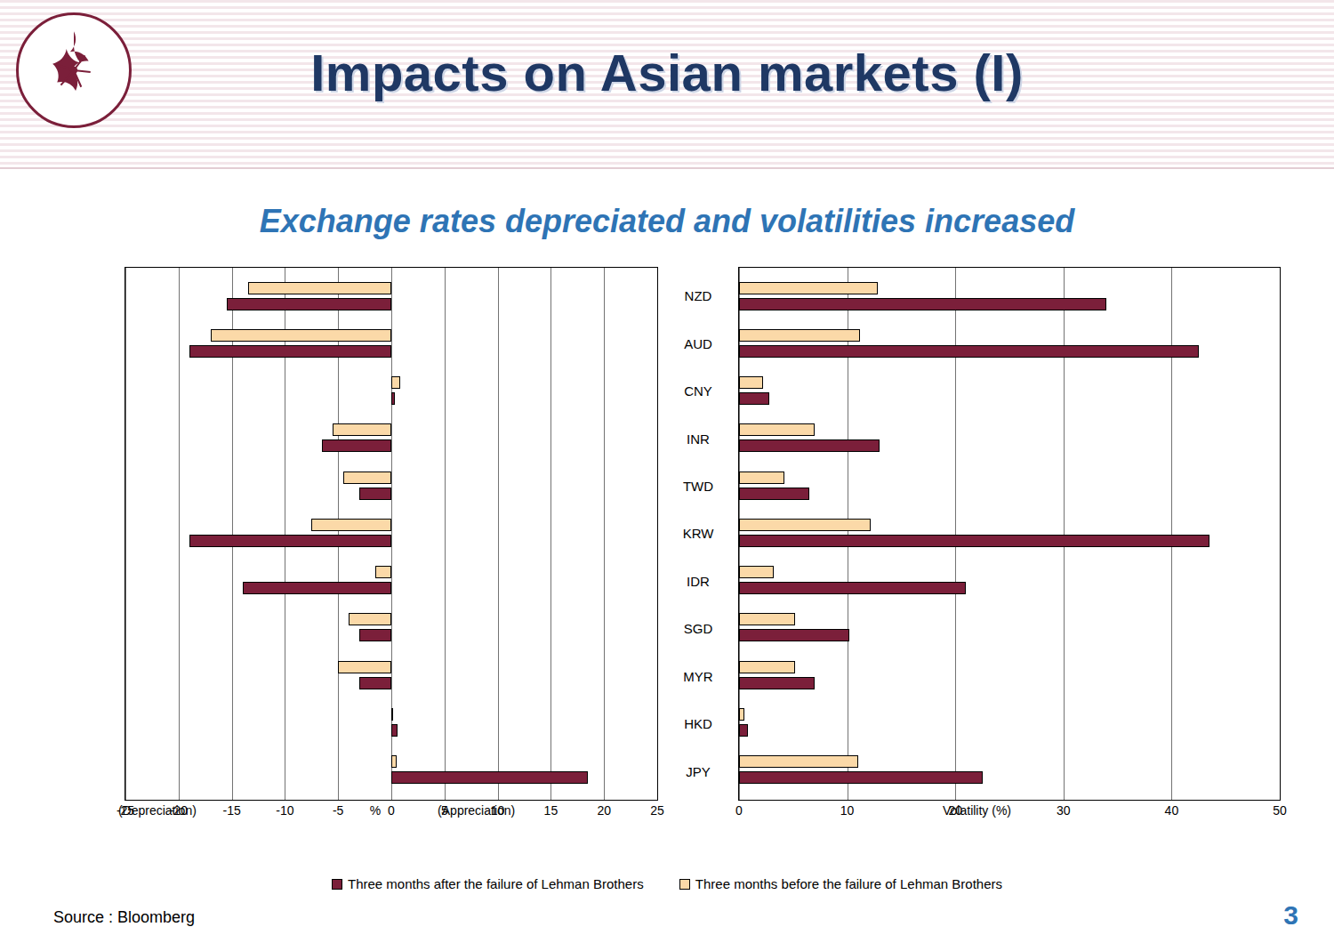Impacts on Asian markets (I)
Exchange rates depreciated and volatilities increased
-25 -20 -15 -10 -5 0 5 10 15 20 25 (Depreciation) % (Appreciation)
NZD AUD CNY INR TWD KRW IDR SGD MYR HKD JPY
0 10 20 30 40 50 Volatility (%)
Three months after the failure of Lehman Brothers Three months before the failure of Lehman Brothers
Source : Bloomberg
3